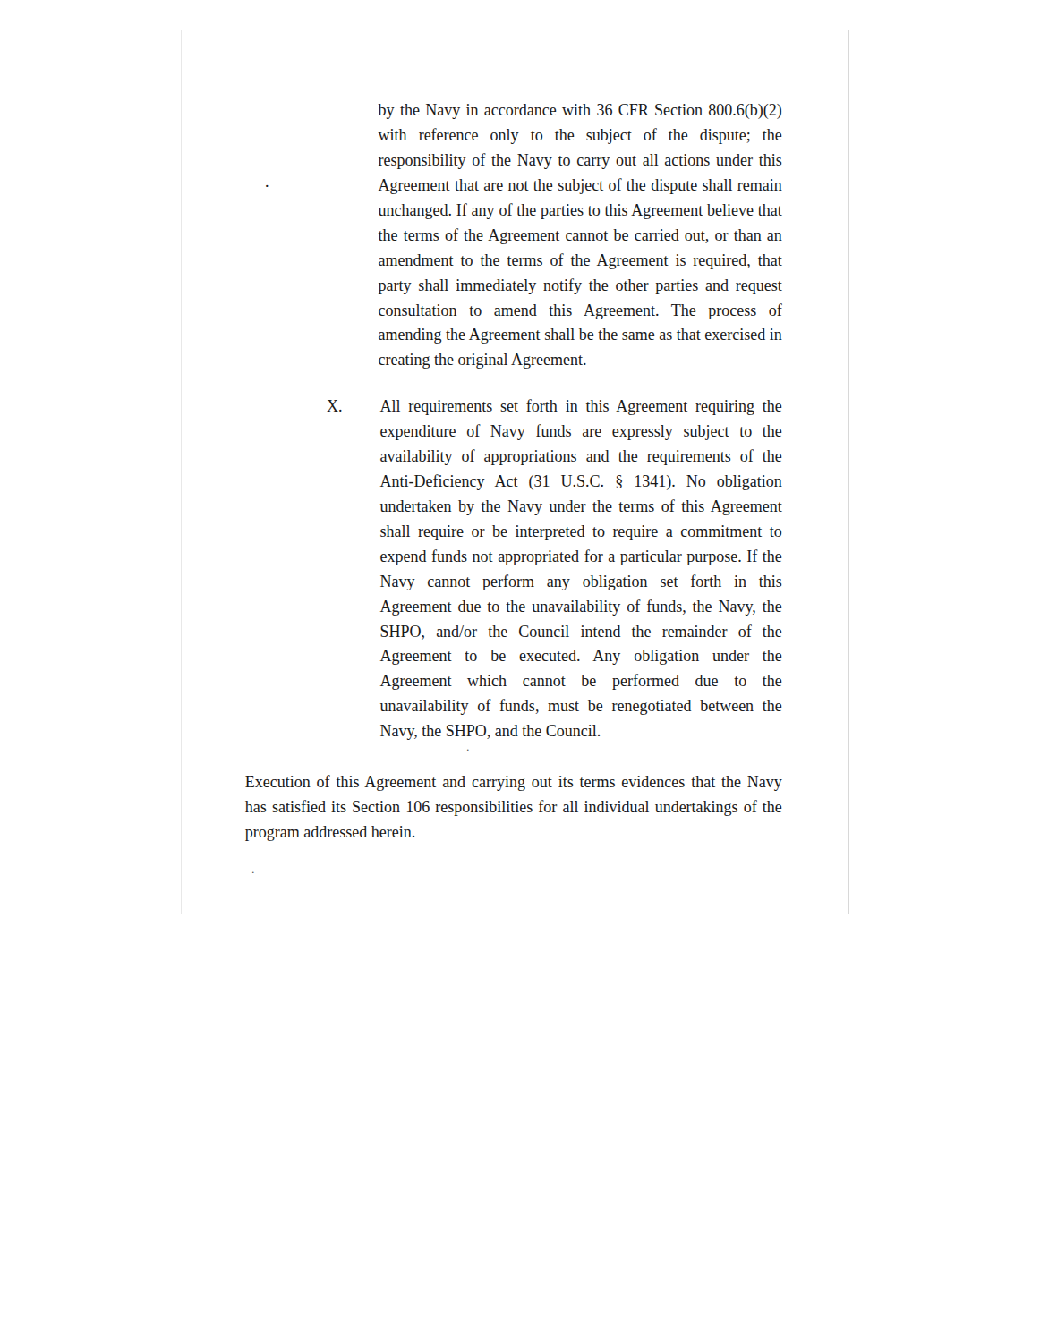.
by the Navy in accordance with 36 CFR Section 800.6(b)(2) with reference only to the subject of the dispute; the responsibility of the Navy to carry out all actions under this Agreement that are not the subject of the dispute shall remain unchanged. If any of the parties to this Agreement believe that the terms of the Agreement cannot be carried out, or than an amendment to the terms of the Agreement is required, that party shall immediately notify the other parties and request consultation to amend this Agreement. The process of amending the Agreement shall be the same as that exercised in creating the original Agreement.
X.
All requirements set forth in this Agreement requiring the expenditure of Navy funds are expressly subject to the availability of appropriations and the requirements of the Anti-Deficiency Act (31 U.S.C. § 1341). No obligation undertaken by the Navy under the terms of this Agreement shall require or be interpreted to require a commitment to expend funds not appropriated for a particular purpose. If the Navy cannot perform any obligation set forth in this Agreement due to the unavailability of funds, the Navy, the SHPO, and/or the Council intend the remainder of the Agreement to be executed. Any obligation under the Agreement which cannot be performed due to the unavailability of funds, must be renegotiated between the Navy, the SHPO, and the Council.
Execution of this Agreement and carrying out its terms evidences that the Navy has satisfied its Section 106 responsibilities for all individual undertakings of the program addressed herein.
·
·
·